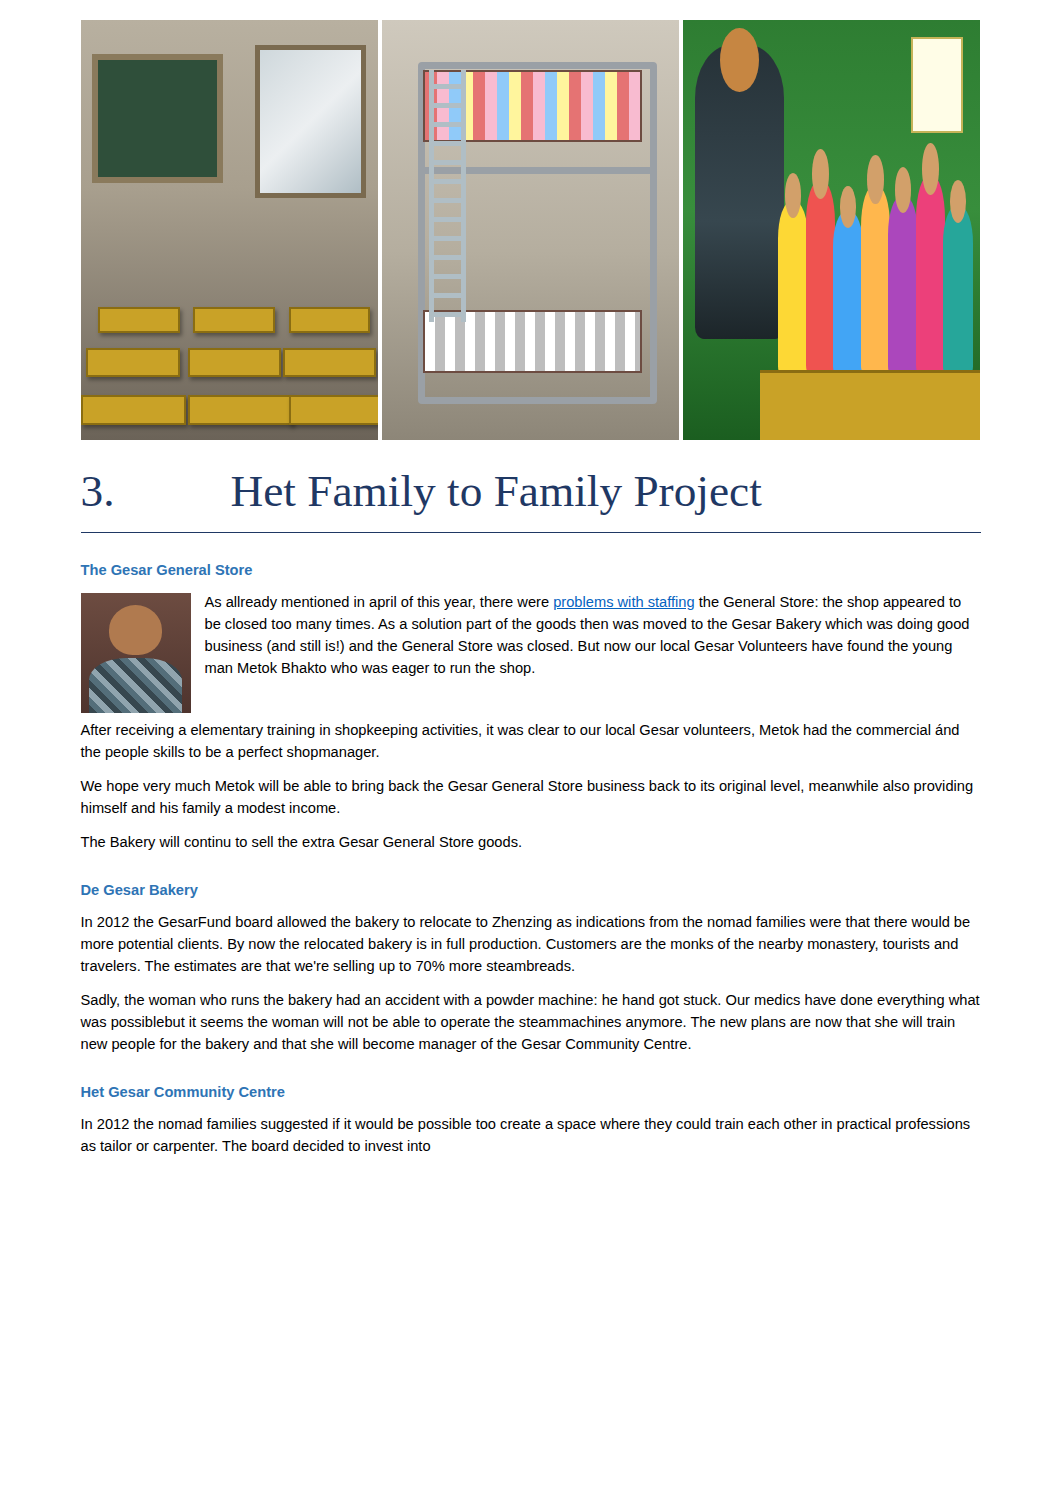3. Het Family to Family Project
The Gesar General Store
As allready mentioned in april of this year, there were problems with staffing the General Store: the shop appeared to be closed too many times. As a solution part of the goods then was moved to the Gesar Bakery which was doing good business (and still is!) and the General Store was closed. But now our local Gesar Volunteers have found the young man Metok Bhakto who was eager to run the shop.
After receiving a elementary training in shopkeeping activities, it was clear to our local Gesar volunteers, Metok had the commercial ánd the people skills to be a perfect shopmanager.
We hope very much Metok will be able to bring back the Gesar General Store business back to its original level, meanwhile also providing himself and his family a modest income.
The Bakery will continu to sell the extra Gesar General Store goods.
De Gesar Bakery
In 2012 the GesarFund board allowed the bakery to relocate to Zhenzing as indications from the nomad families were that there would be more potential clients. By now the relocated bakery is in full production. Customers are the monks of the nearby monastery, tourists and travelers. The estimates are that we're selling up to 70% more steambreads.
Sadly, the woman who runs the bakery had an accident with a powder machine: he hand got stuck. Our medics have done everything what was possiblebut it seems the woman will not be able to operate the steammachines anymore. The new plans are now that she will train new people for the bakery and that she will become manager of the Gesar Community Centre.
Het Gesar Community Centre
In 2012 the nomad families suggested if it would be possible too create a space where they could train each other in practical professions as tailor or carpenter. The board decided to invest into